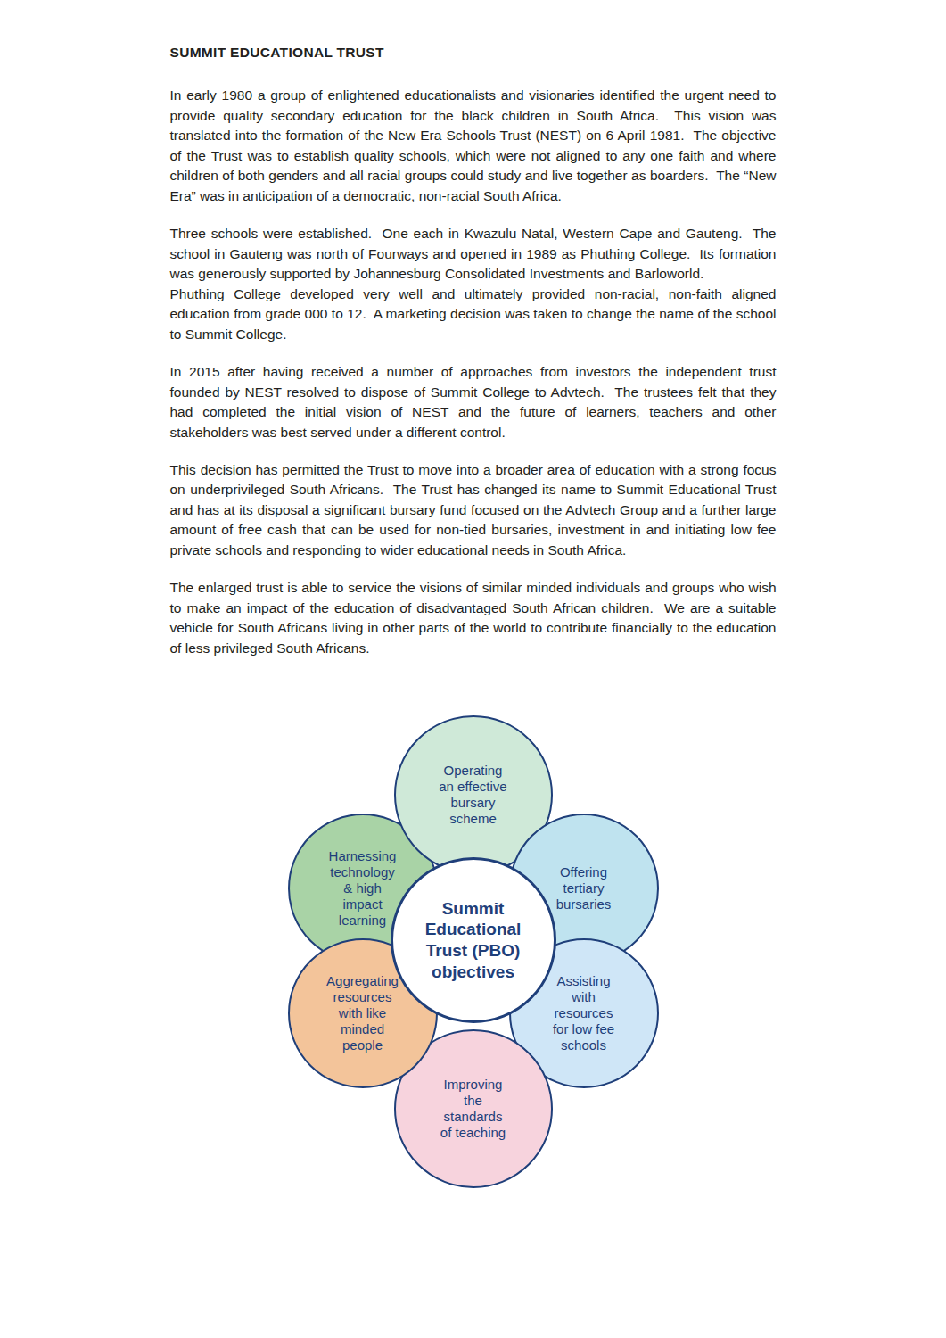SUMMIT EDUCATIONAL TRUST
In early 1980 a group of enlightened educationalists and visionaries identified the urgent need to provide quality secondary education for the black children in South Africa. This vision was translated into the formation of the New Era Schools Trust (NEST) on 6 April 1981. The objective of the Trust was to establish quality schools, which were not aligned to any one faith and where children of both genders and all racial groups could study and live together as boarders. The “New Era” was in anticipation of a democratic, non-racial South Africa.
Three schools were established. One each in Kwazulu Natal, Western Cape and Gauteng. The school in Gauteng was north of Fourways and opened in 1989 as Phuthing College. Its formation was generously supported by Johannesburg Consolidated Investments and Barloworld.
Phuthing College developed very well and ultimately provided non-racial, non-faith aligned education from grade 000 to 12. A marketing decision was taken to change the name of the school to Summit College.
In 2015 after having received a number of approaches from investors the independent trust founded by NEST resolved to dispose of Summit College to Advtech. The trustees felt that they had completed the initial vision of NEST and the future of learners, teachers and other stakeholders was best served under a different control.
This decision has permitted the Trust to move into a broader area of education with a strong focus on underprivileged South Africans. The Trust has changed its name to Summit Educational Trust and has at its disposal a significant bursary fund focused on the Advtech Group and a further large amount of free cash that can be used for non-tied bursaries, investment in and initiating low fee private schools and responding to wider educational needs in South Africa.
The enlarged trust is able to service the visions of similar minded individuals and groups who wish to make an impact of the education of disadvantaged South African children. We are a suitable vehicle for South Africans living in other parts of the world to contribute financially to the education of less privileged South Africans.
Harnessing
technology
& high
impact
learning
Operating
an effective
bursary
scheme
Offering
tertiary
bursaries
Assisting
with
resources
for low fee
schools
Improving
the
standards
of teaching
Aggregating
resources
with like
minded
people
Summit
Educational
Trust (PBO)
objectives